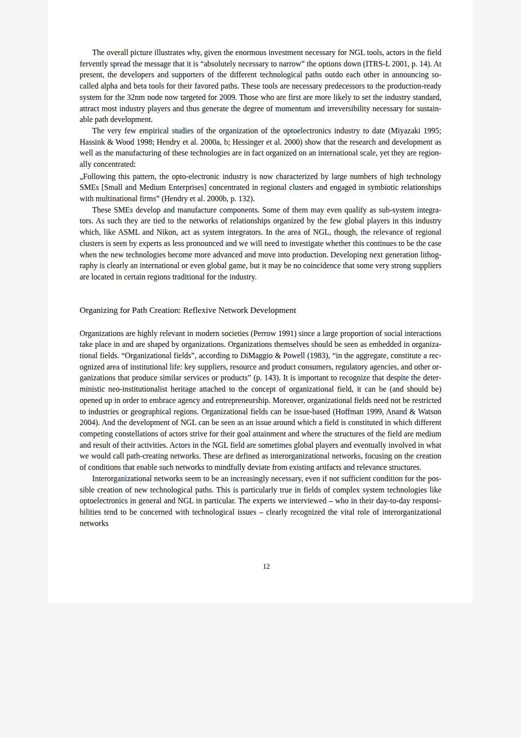The overall picture illustrates why, given the enormous investment necessary for NGL tools, actors in the field fervently spread the message that it is “absolutely necessary to narrow” the options down (ITRS-L 2001, p. 14). At present, the developers and supporters of the different technological paths outdo each other in announcing so-called alpha and beta tools for their favored paths. These tools are necessary predecessors to the production-ready system for the 32nm node now targeted for 2009. Those who are first are more likely to set the industry standard, attract most industry players and thus generate the degree of momentum and irreversibility necessary for sustainable path development.
The very few empirical studies of the organization of the optoelectronics industry to date (Miyazaki 1995; Hassink & Wood 1998; Hendry et al. 2000a, b; Hessinger et al. 2000) show that the research and development as well as the manufacturing of these technologies are in fact organized on an international scale, yet they are regionally concentrated:
„Following this pattern, the opto-electronic industry is now characterized by large numbers of high technology SMEs [Small and Medium Enterprises] concentrated in regional clusters and engaged in symbiotic relationships with multinational firms” (Hendry et al. 2000b, p. 132).
These SMEs develop and manufacture components. Some of them may even qualify as sub-system integrators. As such they are tied to the networks of relationships organized by the few global players in this industry which, like ASML and Nikon, act as system integrators. In the area of NGL, though, the relevance of regional clusters is seen by experts as less pronounced and we will need to investigate whether this continues to be the case when the new technologies become more advanced and move into production. Developing next generation lithography is clearly an international or even global game, but it may be no coincidence that some very strong suppliers are located in certain regions traditional for the industry.
Organizing for Path Creation: Reflexive Network Development
Organizations are highly relevant in modern societies (Perrow 1991) since a large proportion of social interactions take place in and are shaped by organizations. Organizations themselves should be seen as embedded in organizational fields. “Organizational fields”, according to DiMaggio & Powell (1983), “in the aggregate, constitute a recognized area of institutional life: key suppliers, resource and product consumers, regulatory agencies, and other organizations that produce similar services or products” (p. 143). It is important to recognize that despite the deterministic neo-institutionalist heritage attached to the concept of organizational field, it can be (and should be) opened up in order to embrace agency and entrepreneurship. Moreover, organizational fields need not be restricted to industries or geographical regions. Organizational fields can be issue-based (Hoffman 1999, Anand & Watson 2004). And the development of NGL can be seen as an issue around which a field is constituted in which different competing constellations of actors strive for their goal attainment and where the structures of the field are medium and result of their activities. Actors in the NGL field are sometimes global players and eventually involved in what we would call path-creating networks. These are defined as interorganizational networks, focusing on the creation of conditions that enable such networks to mindfully deviate from existing artifacts and relevance structures.
Interorganizational networks seem to be an increasingly necessary, even if not sufficient condition for the possible creation of new technological paths. This is particularly true in fields of complex system technologies like optoelectronics in general and NGL in particular. The experts we interviewed – who in their day-to-day responsibilities tend to be concerned with technological issues – clearly recognized the vital role of interorganizational networks
12